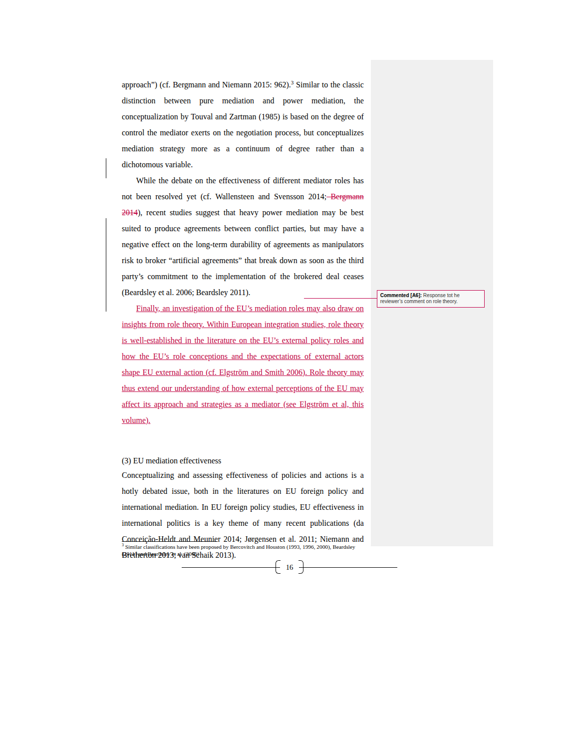approach”) (cf. Bergmann and Niemann 2015: 962).3 Similar to the classic distinction between pure mediation and power mediation, the conceptualization by Touval and Zartman (1985) is based on the degree of control the mediator exerts on the negotiation process, but conceptualizes mediation strategy more as a continuum of degree rather than a dichotomous variable.
While the debate on the effectiveness of different mediator roles has not been resolved yet (cf. Wallensteen and Svensson 2014; Bergmann 2014), recent studies suggest that heavy power mediation may be best suited to produce agreements between conflict parties, but may have a negative effect on the long-term durability of agreements as manipulators risk to broker “artificial agreements” that break down as soon as the third party’s commitment to the implementation of the brokered deal ceases (Beardsley et al. 2006; Beardsley 2011).
Finally, an investigation of the EU’s mediation roles may also draw on insights from role theory. Within European integration studies, role theory is well-established in the literature on the EU’s external policy roles and how the EU’s role conceptions and the expectations of external actors shape EU external action (cf. Elgström and Smith 2006). Role theory may thus extend our understanding of how external perceptions of the EU may affect its approach and strategies as a mediator (see Elgström et al, this volume).
(3) EU mediation effectiveness
Conceptualizing and assessing effectiveness of policies and actions is a hotly debated issue, both in the literatures on EU foreign policy and international mediation. In EU foreign policy studies, EU effectiveness in international politics is a key theme of many recent publications (da Conceição-Heldt and Meunier 2014; Jørgensen et al. 2011; Niemann and Bretherton 2013; van Schaik 2013).
Commented [A6]: Response tot he reviewer’s comment on role theory.
3 Similar classifications have been proposed by Bercovitch and Houston (1993, 1996, 2000), Beardsley (2011) and Beardsley et al. (2006)
16